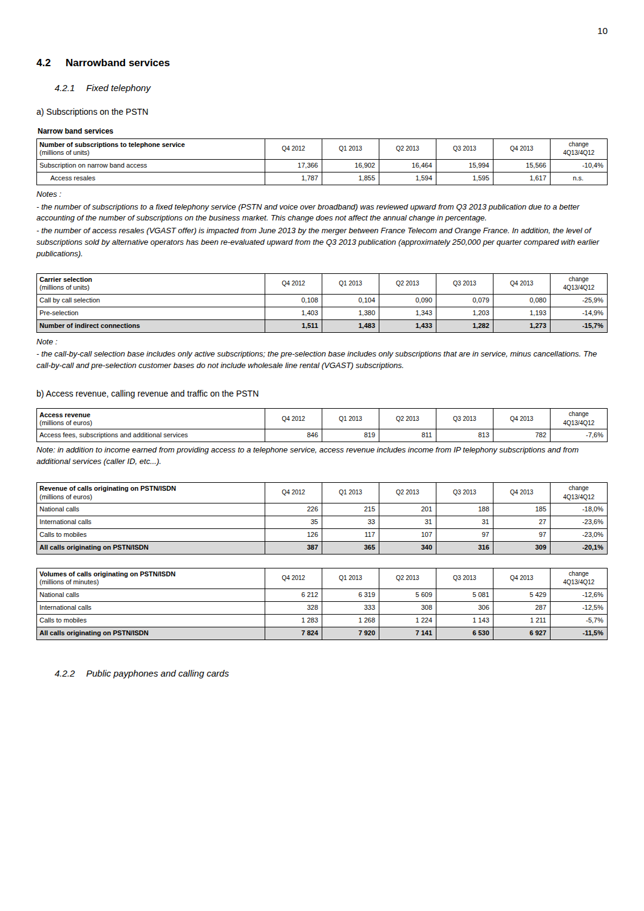10
4.2 Narrowband services
4.2.1 Fixed telephony
a) Subscriptions on the PSTN
Narrow band services
| Number of subscriptions to telephone service (millions of units) | Q4 2012 | Q1 2013 | Q2 2013 | Q3 2013 | Q4 2013 | change 4Q13/4Q12 |
| Subscription on narrow band access | 17,366 | 16,902 | 16,464 | 15,994 | 15,566 | -10,4% |
| Access resales | 1,787 | 1,855 | 1,594 | 1,595 | 1,617 | n.s. |
Notes :
- the number of subscriptions to a fixed telephony service (PSTN and voice over broadband) was reviewed upward from Q3 2013 publication due to a better accounting of the number of subscriptions on the business market. This change does not affect the annual change in percentage.
- the number of access resales (VGAST offer) is impacted from June 2013 by the merger between France Telecom and Orange France. In addition, the level of subscriptions sold by alternative operators has been re-evaluated upward from the Q3 2013 publication (approximately 250,000 per quarter compared with earlier publications).
| Carrier selection (millions of units) | Q4 2012 | Q1 2013 | Q2 2013 | Q3 2013 | Q4 2013 | change 4Q13/4Q12 |
| Call by call selection | 0,108 | 0,104 | 0,090 | 0,079 | 0,080 | -25,9% |
| Pre-selection | 1,403 | 1,380 | 1,343 | 1,203 | 1,193 | -14,9% |
| Number of indirect connections | 1,511 | 1,483 | 1,433 | 1,282 | 1,273 | -15,7% |
Note :
- the call-by-call selection base includes only active subscriptions; the pre-selection base includes only subscriptions that are in service, minus cancellations. The call-by-call and pre-selection customer bases do not include wholesale line rental (VGAST) subscriptions.
b) Access revenue, calling revenue and traffic on the PSTN
| Access revenue (millions of euros) | Q4 2012 | Q1 2013 | Q2 2013 | Q3 2013 | Q4 2013 | change 4Q13/4Q12 |
| Access fees, subscriptions and additional services | 846 | 819 | 811 | 813 | 782 | -7,6% |
Note: in addition to income earned from providing access to a telephone service, access revenue includes income from IP telephony subscriptions and from additional services (caller ID, etc...).
| Revenue of calls originating on PSTN/ISDN (millions of euros) | Q4 2012 | Q1 2013 | Q2 2013 | Q3 2013 | Q4 2013 | change 4Q13/4Q12 |
| National calls | 226 | 215 | 201 | 188 | 185 | -18,0% |
| International calls | 35 | 33 | 31 | 31 | 27 | -23,6% |
| Calls to mobiles | 126 | 117 | 107 | 97 | 97 | -23,0% |
| All calls originating on PSTN/ISDN | 387 | 365 | 340 | 316 | 309 | -20,1% |
| Volumes of calls originating on PSTN/ISDN (millions of minutes) | Q4 2012 | Q1 2013 | Q2 2013 | Q3 2013 | Q4 2013 | change 4Q13/4Q12 |
| National calls | 6 212 | 6 319 | 5 609 | 5 081 | 5 429 | -12,6% |
| International calls | 328 | 333 | 308 | 306 | 287 | -12,5% |
| Calls to mobiles | 1 283 | 1 268 | 1 224 | 1 143 | 1 211 | -5,7% |
| All calls originating on PSTN/ISDN | 7 824 | 7 920 | 7 141 | 6 530 | 6 927 | -11,5% |
4.2.2 Public payphones and calling cards